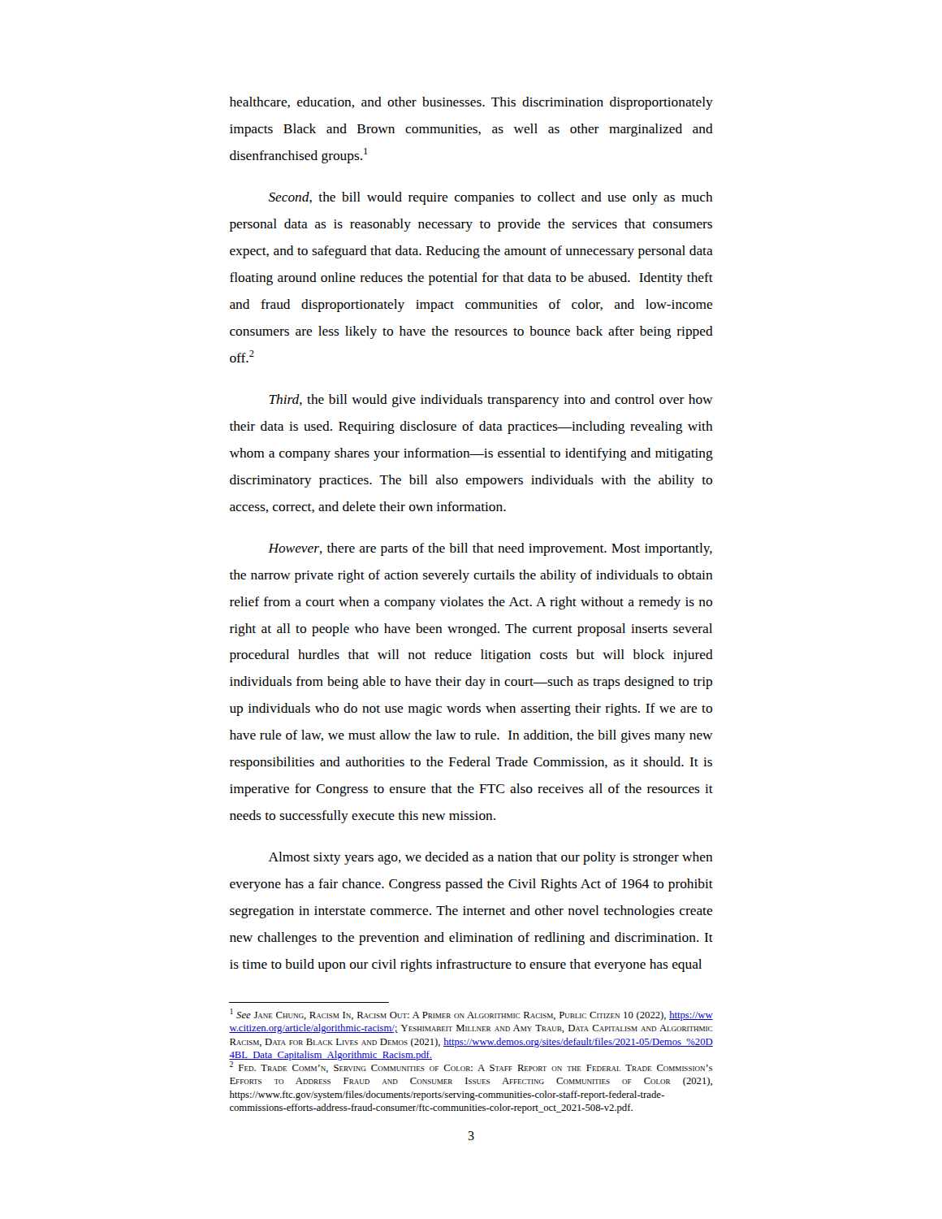healthcare, education, and other businesses. This discrimination disproportionately impacts Black and Brown communities, as well as other marginalized and disenfranchised groups.1
Second, the bill would require companies to collect and use only as much personal data as is reasonably necessary to provide the services that consumers expect, and to safeguard that data. Reducing the amount of unnecessary personal data floating around online reduces the potential for that data to be abused. Identity theft and fraud disproportionately impact communities of color, and low-income consumers are less likely to have the resources to bounce back after being ripped off.2
Third, the bill would give individuals transparency into and control over how their data is used. Requiring disclosure of data practices—including revealing with whom a company shares your information—is essential to identifying and mitigating discriminatory practices. The bill also empowers individuals with the ability to access, correct, and delete their own information.
However, there are parts of the bill that need improvement. Most importantly, the narrow private right of action severely curtails the ability of individuals to obtain relief from a court when a company violates the Act. A right without a remedy is no right at all to people who have been wronged. The current proposal inserts several procedural hurdles that will not reduce litigation costs but will block injured individuals from being able to have their day in court—such as traps designed to trip up individuals who do not use magic words when asserting their rights. If we are to have rule of law, we must allow the law to rule. In addition, the bill gives many new responsibilities and authorities to the Federal Trade Commission, as it should. It is imperative for Congress to ensure that the FTC also receives all of the resources it needs to successfully execute this new mission.
Almost sixty years ago, we decided as a nation that our polity is stronger when everyone has a fair chance. Congress passed the Civil Rights Act of 1964 to prohibit segregation in interstate commerce. The internet and other novel technologies create new challenges to the prevention and elimination of redlining and discrimination. It is time to build upon our civil rights infrastructure to ensure that everyone has equal
1 See Jane Chung, Racism In, Racism Out: A Primer on Algorithmic Racism, Public Citizen 10 (2022), https://www.citizen.org/article/algorithmic-racism/; Yeshimabeit Millner and Amy Traub, Data Capitalism and Algorithmic Racism, Data for Black Lives and Demos (2021), https://www.demos.org/sites/default/files/2021-05/Demos_%20D4BL_Data_Capitalism_Algorithmic_Racism.pdf.
2 Fed. Trade Comm’n, Serving Communities of Color: A Staff Report on the Federal Trade Commission’s Efforts to Address Fraud and Consumer Issues Affecting Communities of Color (2021), https://www.ftc.gov/system/files/documents/reports/serving-communities-color-staff-report-federal-trade-commissions-efforts-address-fraud-consumer/ftc-communities-color-report_oct_2021-508-v2.pdf.
3